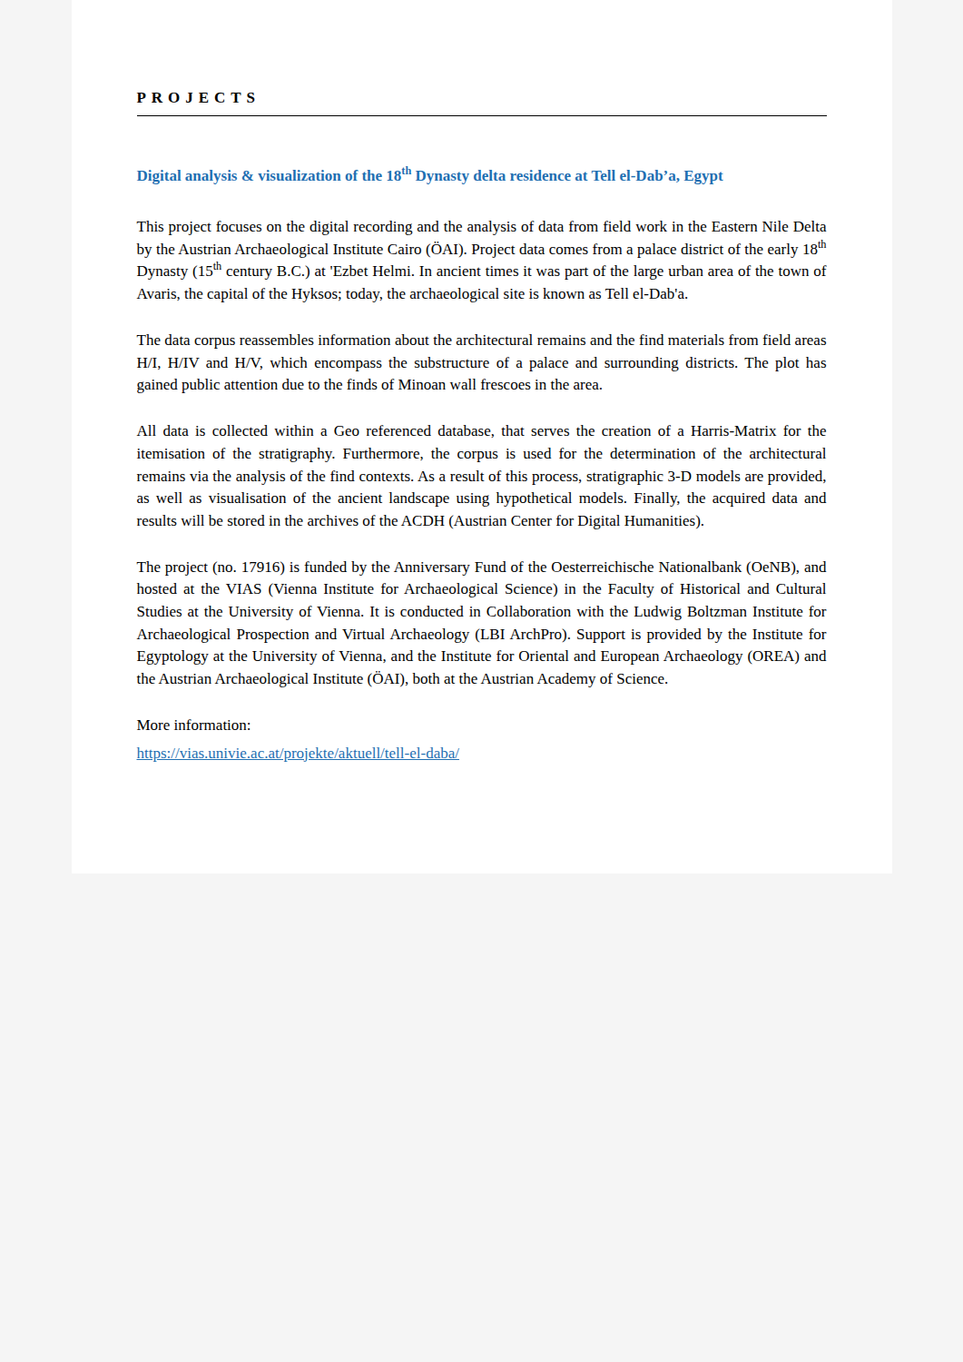Projects
Digital analysis & visualization of the 18th Dynasty delta residence at Tell el-Dab’a, Egypt
This project focuses on the digital recording and the analysis of data from field work in the Eastern Nile Delta by the Austrian Archaeological Institute Cairo (ÖAI). Project data comes from a palace district of the early 18th Dynasty (15th century B.C.) at 'Ezbet Helmi. In ancient times it was part of the large urban area of the town of Avaris, the capital of the Hyksos; today, the archaeological site is known as Tell el-Dab'a.
The data corpus reassembles information about the architectural remains and the find materials from field areas H/I, H/IV and H/V, which encompass the substructure of a palace and surrounding districts. The plot has gained public attention due to the finds of Minoan wall frescoes in the area.
All data is collected within a Geo referenced database, that serves the creation of a Harris-Matrix for the itemisation of the stratigraphy. Furthermore, the corpus is used for the determination of the architectural remains via the analysis of the find contexts. As a result of this process, stratigraphic 3-D models are provided, as well as visualisation of the ancient landscape using hypothetical models. Finally, the acquired data and results will be stored in the archives of the ACDH (Austrian Center for Digital Humanities).
The project (no. 17916) is funded by the Anniversary Fund of the Oesterreichische Nationalbank (OeNB), and hosted at the VIAS (Vienna Institute for Archaeological Science) in the Faculty of Historical and Cultural Studies at the University of Vienna. It is conducted in Collaboration with the Ludwig Boltzman Institute for Archaeological Prospection and Virtual Archaeology (LBI ArchPro). Support is provided by the Institute for Egyptology at the University of Vienna, and the Institute for Oriental and European Archaeology (OREA) and the Austrian Archaeological Institute (ÖAI), both at the Austrian Academy of Science.
More information:
https://vias.univie.ac.at/projekte/aktuell/tell-el-daba/